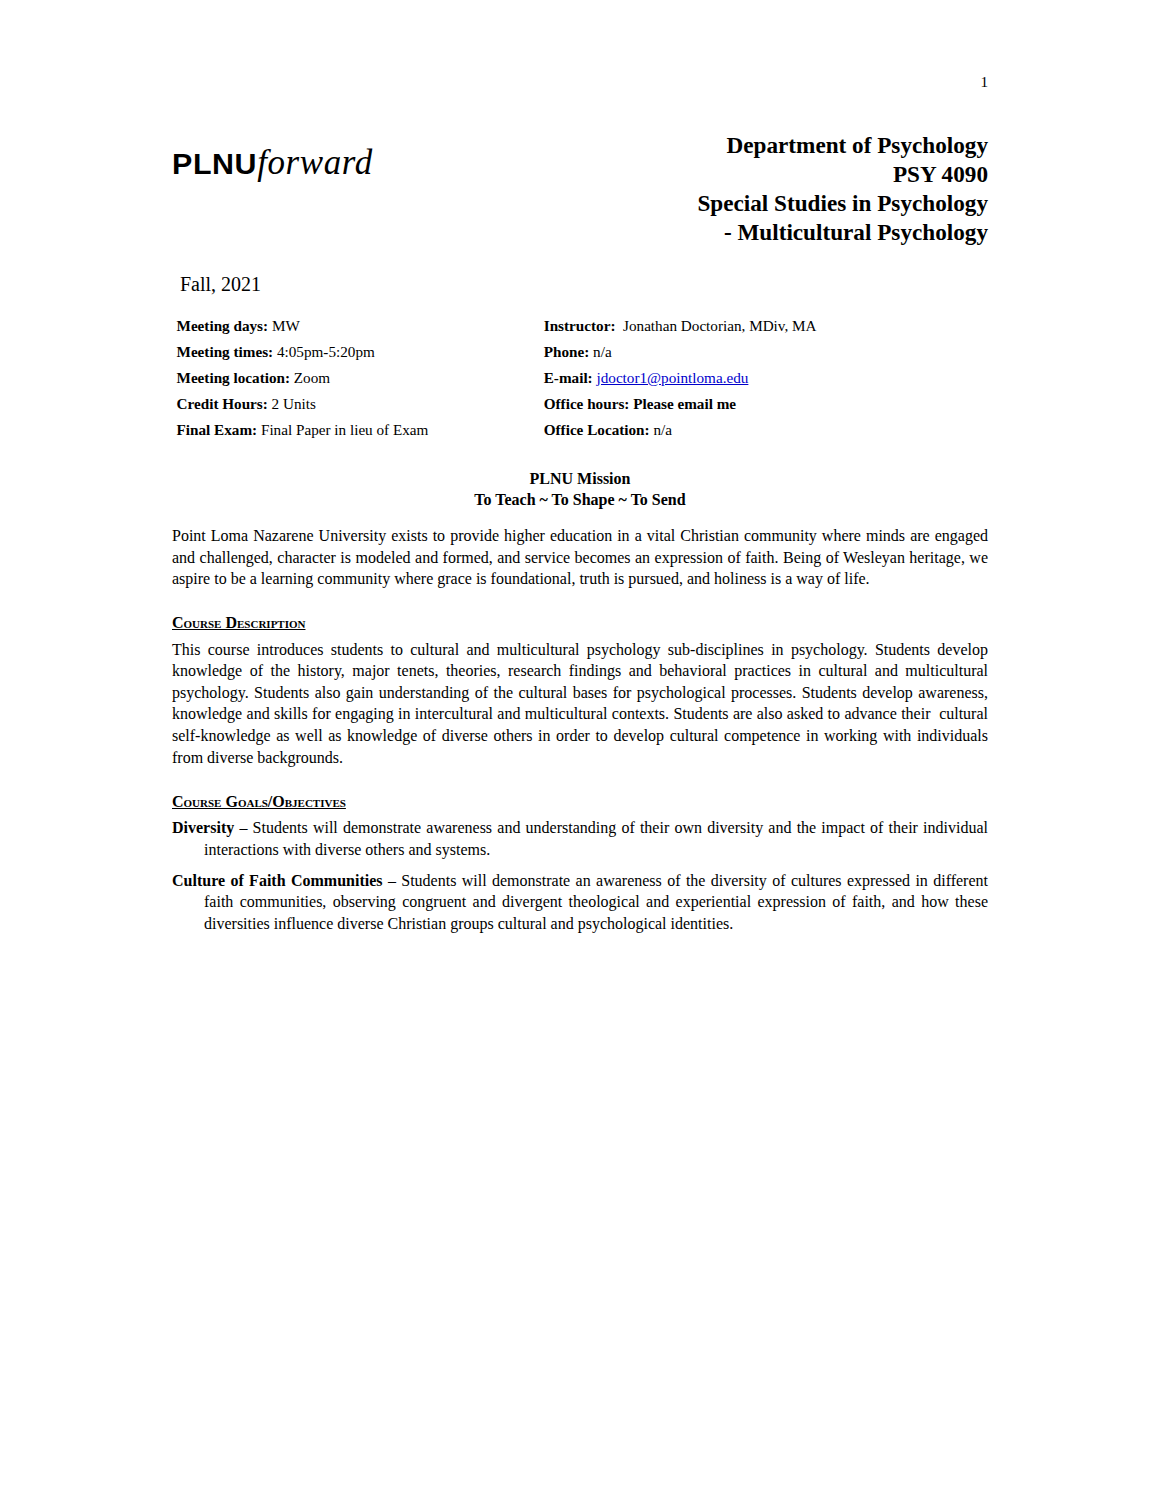1
PLNUforward
Department of Psychology
PSY 4090
Special Studies in Psychology
- Multicultural Psychology
Fall, 2021
| Meeting days: MW | Instructor: Jonathan Doctorian, MDiv, MA |
| Meeting times: 4:05pm-5:20pm | Phone: n/a |
| Meeting location: Zoom | E-mail: jdoctor1@pointloma.edu |
| Credit Hours: 2 Units | Office hours: Please email me |
| Final Exam: Final Paper in lieu of Exam | Office Location: n/a |
PLNU Mission
To Teach ~ To Shape ~ To Send
Point Loma Nazarene University exists to provide higher education in a vital Christian community where minds are engaged and challenged, character is modeled and formed, and service becomes an expression of faith. Being of Wesleyan heritage, we aspire to be a learning community where grace is foundational, truth is pursued, and holiness is a way of life.
Course Description
This course introduces students to cultural and multicultural psychology sub-disciplines in psychology. Students develop knowledge of the history, major tenets, theories, research findings and behavioral practices in cultural and multicultural psychology. Students also gain understanding of the cultural bases for psychological processes. Students develop awareness, knowledge and skills for engaging in intercultural and multicultural contexts. Students are also asked to advance their cultural self-knowledge as well as knowledge of diverse others in order to develop cultural competence in working with individuals from diverse backgrounds.
Course Goals/Objectives
Diversity – Students will demonstrate awareness and understanding of their own diversity and the impact of their individual interactions with diverse others and systems.
Culture of Faith Communities – Students will demonstrate an awareness of the diversity of cultures expressed in different faith communities, observing congruent and divergent theological and experiential expression of faith, and how these diversities influence diverse Christian groups cultural and psychological identities.